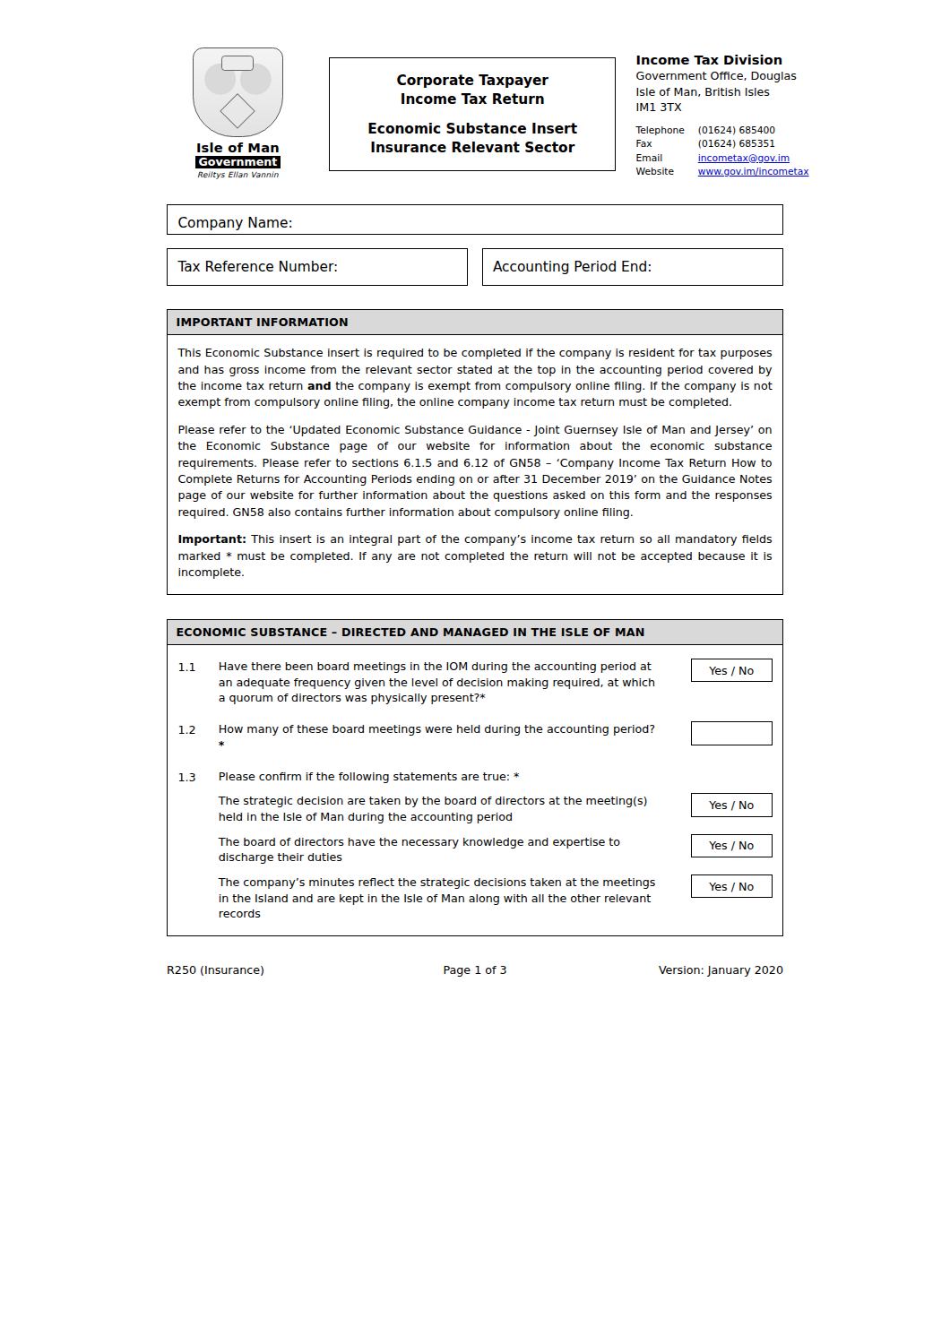Isle of Man
Government
Reiltys Ellan Vannin
Corporate Taxpayer
Income Tax Return
Economic Substance Insert
Insurance Relevant Sector
Income Tax Division
Government Office, Douglas
Isle of Man, British Isles
IM1 3TX
| Telephone | (01624) 685400 |
| Fax | (01624) 685351 |
| Email | incometax@gov.im |
| Website | www.gov.im/incometax |
Company Name:
Tax Reference Number:
Accounting Period End:
IMPORTANT INFORMATION
This Economic Substance insert is required to be completed if the company is resident for tax purposes and has gross income from the relevant sector stated at the top in the accounting period covered by the income tax return and the company is exempt from compulsory online filing. If the company is not exempt from compulsory online filing, the online company income tax return must be completed.
Please refer to the ‘Updated Economic Substance Guidance - Joint Guernsey Isle of Man and Jersey’ on the Economic Substance page of our website for information about the economic substance requirements. Please refer to sections 6.1.5 and 6.12 of GN58 – ‘Company Income Tax Return How to Complete Returns for Accounting Periods ending on or after 31 December 2019’ on the Guidance Notes page of our website for further information about the questions asked on this form and the responses required. GN58 also contains further information about compulsory online filing.
Important: This insert is an integral part of the company’s income tax return so all mandatory fields marked * must be completed. If any are not completed the return will not be accepted because it is incomplete.
ECONOMIC SUBSTANCE – DIRECTED AND MANAGED IN THE ISLE OF MAN
1.1
Have there been board meetings in the IOM during the accounting period at an adequate frequency given the level of decision making required, at which a quorum of directors was physically present?*
Yes / No
1.2
How many of these board meetings were held during the accounting period? *
1.3
Please confirm if the following statements are true: *
The strategic decision are taken by the board of directors at the meeting(s) held in the Isle of Man during the accounting period
Yes / No
The board of directors have the necessary knowledge and expertise to discharge their duties
Yes / No
The company’s minutes reflect the strategic decisions taken at the meetings in the Island and are kept in the Isle of Man along with all the other relevant records
Yes / No
R250 (Insurance)
Page 1 of 3
Version: January 2020